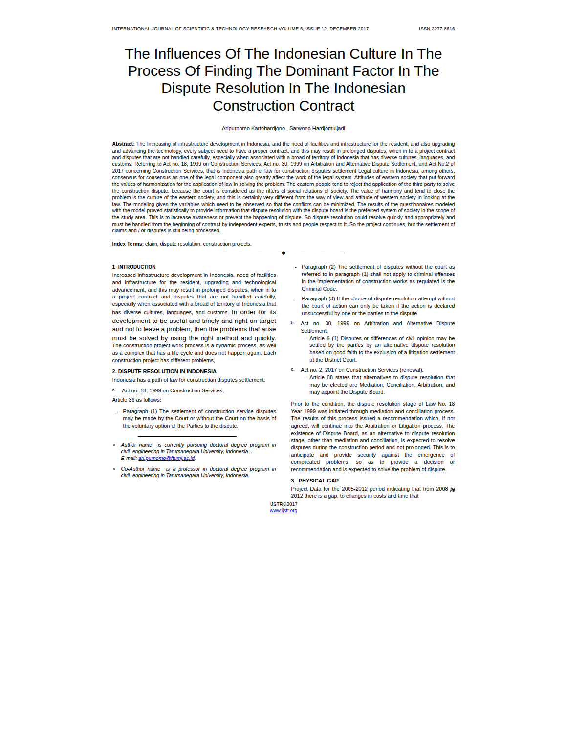INTERNATIONAL JOURNAL OF SCIENTIFIC & TECHNOLOGY RESEARCH VOLUME 6, ISSUE 12, DECEMBER 2017 ISSN 2277-8616
The Influences Of The Indonesian Culture In The Process Of Finding The Dominant Factor In The Dispute Resolution In The Indonesian Construction Contract
Aripurnomo Kartohardjono , Sarwono Hardjomuljadi
Abstract: The Increasing of infrastructure development in Indonesia, and the need of facilities and infrastructure for the resident, and also upgrading and advancing the technology, every subject need to have a proper contract, and this may result in prolonged disputes, when in to a project contract and disputes that are not handled carefully, especially when associated with a broad of territory of Indonesia that has diverse cultures, languages, and customs. Referring to Act no. 18, 1999 on Construction Services, Act no. 30, 1999 on Arbitration and Alternative Dispute Settlement, and Act No.2 of 2017 concerning Construction Services, that is Indonesia path of law for construction disputes settlement Legal culture in Indonesia, among others, consensus for consensus as one of the legal component also greatly affect the work of the legal system. Attitudes of eastern society that put forward the values of harmonization for the application of law in solving the problem. The eastern people tend to reject the application of the third party to solve the construction dispute, because the court is considered as the rifters of social relations of society. The value of harmony and tend to close the problem is the culture of the eastern society, and this is certainly very different from the way of view and attitude of western society in looking at the law. The modeling given the variables which need to be observed so that the conflicts can be minimized. The results of the questionnaires modeled with the model proved statistically to provide information that dispute resolution with the dispute board is the preferred system of society in the scope of the study area. This is to increase awareness or prevent the happening of dispute. So dispute resolution could resolve quickly and appropriately and must be handled from the beginning of contract by independent experts, trusts and people respect to it. So the project continues, but the settlement of claims and / or disputes is still being processed.
Index Terms: claim, dispute resolution, construction projects.
————————————◆————————————
1 INTRODUCTION
Increased infrastructure development in Indonesia, need of facilities and infrastructure for the resident, upgrading and technological advancement, and this may result in prolonged disputes, when in to a project contract and disputes that are not handled carefully, especially when associated with a broad of territory of Indonesia that has diverse cultures, languages, and customs. In order for its development to be useful and timely and right on target and not to leave a problem, then the problems that arise must be solved by using the right method and quickly. The construction project work process is a dynamic process, as well as a complex that has a life cycle and does not happen again. Each construction project has different problems,
2. DISPUTE RESOLUTION IN INDONESIA
Indonesia has a path of law for construction disputes settlement:
Act no. 18, 1999 on Construction Services,
Article 36 as follows:
Paragraph (1) The settlement of construction service disputes may be made by the Court or without the Court on the basis of the voluntary option of the Parties to the dispute.
Author name is currently pursuing doctoral degree program in civil engineering in Tarumanegara University, Indonesia ,.
E-mail: ari.purnomo@ftumj.ac.id.
Co-Author name is a professor in doctoral degree program in civil engineering in Tarumanegara University, Indonesia.
Paragraph (2) The settlement of disputes without the court as referred to in paragraph (1) shall not apply to criminal offenses in the implementation of construction works as regulated is the Criminal Code.
Paragraph (3) If the choice of dispute resolution attempt without the court of action can only be taken if the action is declared unsuccessful by one or the parties to the dispute
Act no. 30, 1999 on Arbitration and Alternative Dispute Settlement,
Article 6 (1) Disputes or differences of civil opinion may be settled by the parties by an alternative dispute resolution based on good faith to the exclusion of a litigation settlement at the District Court.
Act no. 2, 2017 on Construction Services (renewal).
Article 88 states that alternatives to dispute resolution that may be elected are Mediation, Conciliation, Arbitration, and may appoint the Dispute Board.
Prior to the condition, the dispute resolution stage of Law No. 18 Year 1999 was initiated through mediation and conciliation process. The results of this process issued a recommendation-which, if not agreed, will continue into the Arbitration or Litigation process. The existence of Dispute Board, as an alternative to dispute resolution stage, other than mediation and conciliation, is expected to resolve disputes during the construction period and not prolonged. This is to anticipate and provide security against the emergence of complicated problems, so as to provide a decision or recommendation and is expected to solve the problem of dispute.
3. PHYSICAL GAP
Project Data for the 2005-2012 period indicating that from 2008 to 2012 there is a gap, to changes in costs and time that
75
IJSTR©2017
www.ijstr.org